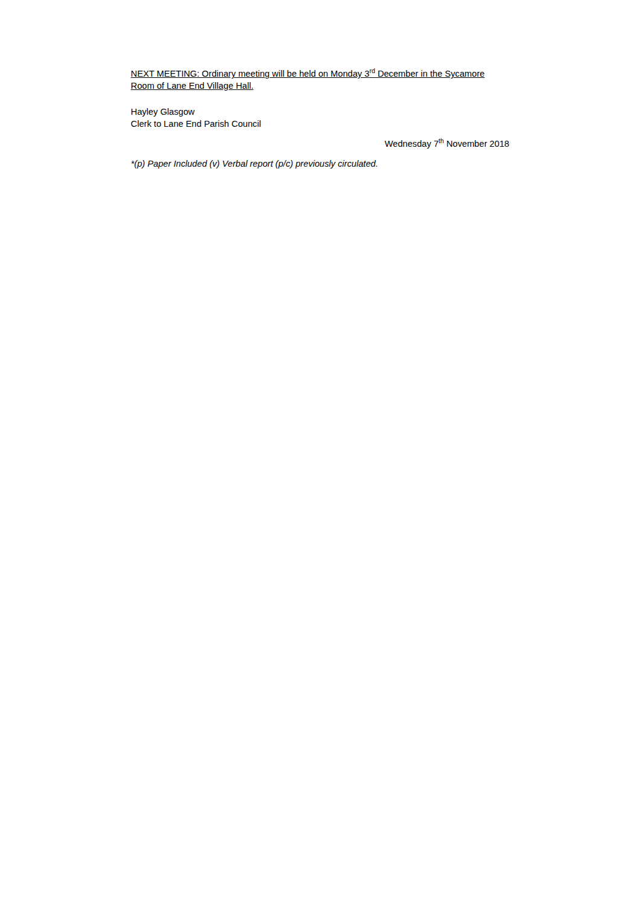NEXT MEETING: Ordinary meeting will be held on Monday 3rd December in the Sycamore Room of Lane End Village Hall.
Hayley Glasgow
Clerk to Lane End Parish Council
Wednesday 7th November 2018
*(p) Paper Included (v) Verbal report (p/c) previously circulated.